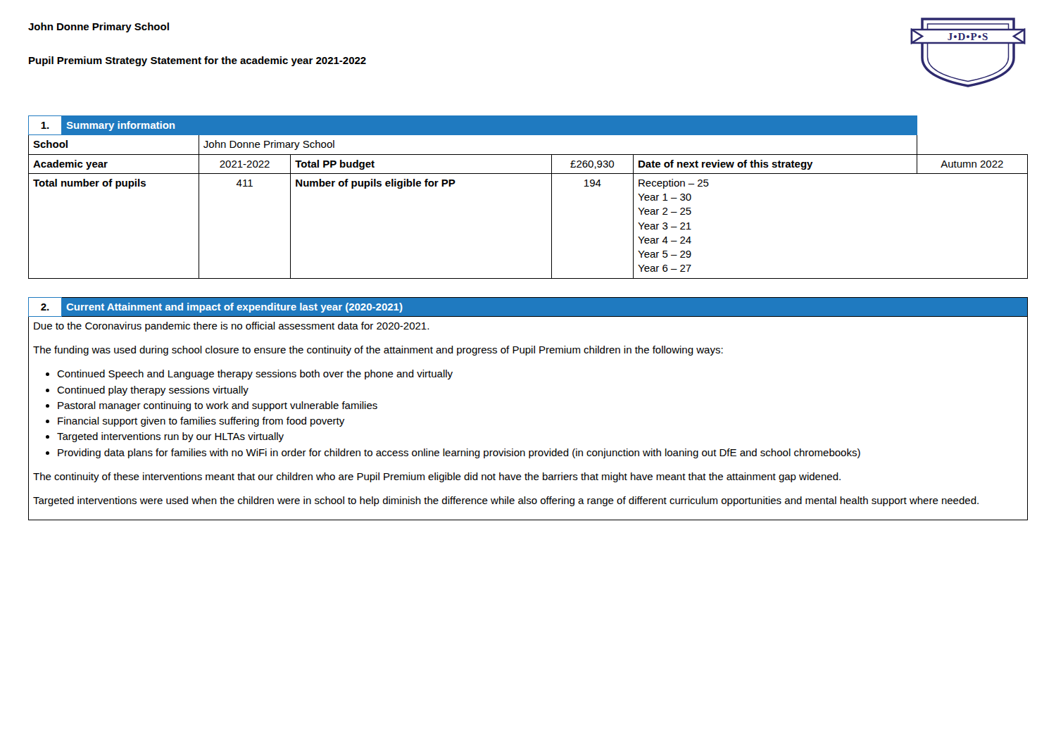J•D•P•S
John Donne Primary School
Pupil Premium Strategy Statement for the academic year 2021-2022
| 1. | Summary information |
| School | John Donne Primary School |
| Academic year | 2021-2022 | Total PP budget | £260,930 | Date of next review of this strategy | Autumn 2022 |
| Total number of pupils | 411 | Number of pupils eligible for PP | 194 | Reception – 25 Year 1 – 30 Year 2 – 25 Year 3 – 21 Year 4 – 24 Year 5 – 29 Year 6 – 27 |
| 2. | Current Attainment and impact of expenditure last year (2020-2021) |
| Due to the Coronavirus pandemic there is no official assessment data for 2020-2021. The funding was used during school closure to ensure the continuity of the attainment and progress of Pupil Premium children in the following ways: Continued Speech and Language therapy sessions both over the phone and virtually Continued play therapy sessions virtually Pastoral manager continuing to work and support vulnerable families Financial support given to families suffering from food poverty Targeted interventions run by our HLTAs virtually Providing data plans for families with no WiFi in order for children to access online learning provision provided (in conjunction with loaning out DfE and school chromebooks) The continuity of these interventions meant that our children who are Pupil Premium eligible did not have the barriers that might have meant that the attainment gap widened. Targeted interventions were used when the children were in school to help diminish the difference while also offering a range of different curriculum opportunities and mental health support where needed. |